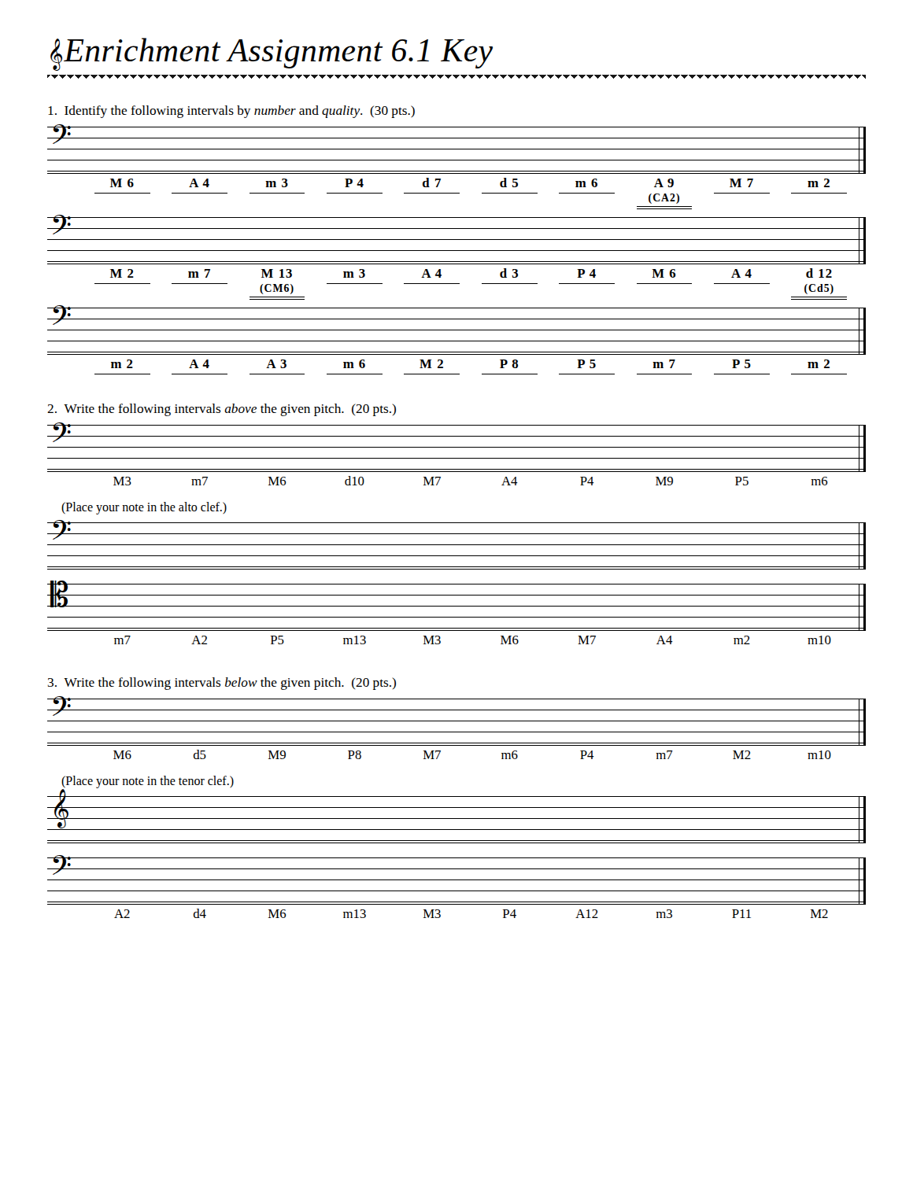𝄞Enrichment Assignment 6.1 Key
Identify the following intervals by number and quality. (30 pts.)
𝄢
M 6 A 4 m 3 P 4 d 7 d 5 m 6 A 9(CA2) M 7 m 2
𝄢
M 2 m 7 M 13(CM6) m 3 A 4 d 3 P 4 M 6 A 4 d 12(Cd5)
𝄢
m 2 A 4 A 3 m 6 M 2 P 8 P 5 m 7 P 5 m 2
Write the following intervals above the given pitch. (20 pts.)
𝄢
M3 m7 M6 d10 M7 A4 P4 M9 P5 m6
(Place your note in the alto clef.)
𝄢
𝄡
m7 A2 P5 m13 M3 M6 M7 A4 m2 m10
Write the following intervals below the given pitch. (20 pts.)
𝄢
M6 d5 M9 P8 M7 m6 P4 m7 M2 m10
(Place your note in the tenor clef.)
𝄞
𝄢
A2 d4 M6 m13 M3 P4 A12 m3 P11 M2